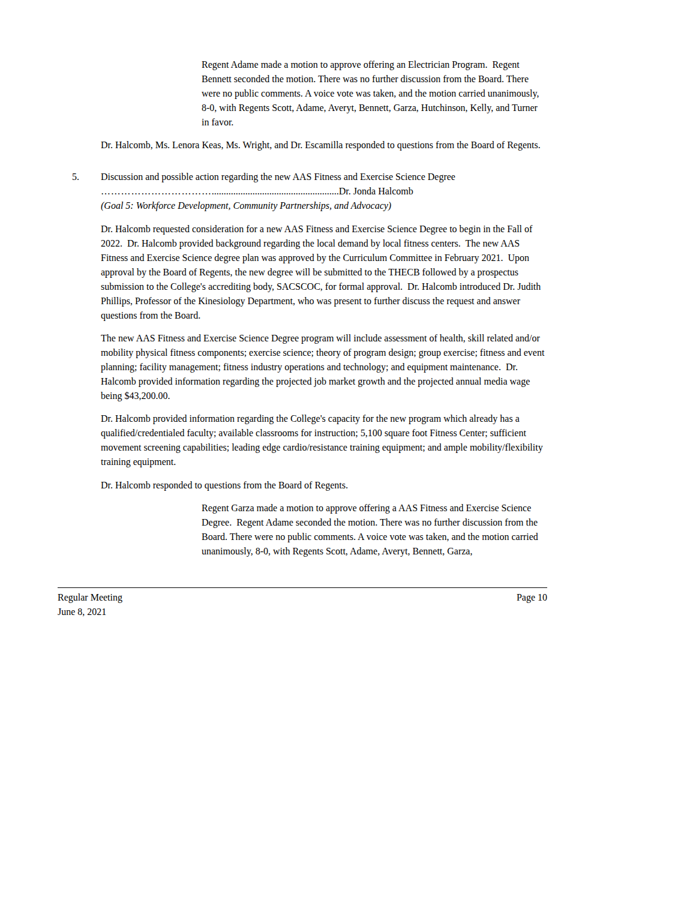Regent Adame made a motion to approve offering an Electrician Program. Regent Bennett seconded the motion. There was no further discussion from the Board. There were no public comments. A voice vote was taken, and the motion carried unanimously, 8-0, with Regents Scott, Adame, Averyt, Bennett, Garza, Hutchinson, Kelly, and Turner in favor.
Dr. Halcomb, Ms. Lenora Keas, Ms. Wright, and Dr. Escamilla responded to questions from the Board of Regents.
5.
Discussion and possible action regarding the new AAS Fitness and Exercise Science Degree …………………………….....................................................Dr. Jonda Halcomb
(Goal 5: Workforce Development, Community Partnerships, and Advocacy)
Dr. Halcomb requested consideration for a new AAS Fitness and Exercise Science Degree to begin in the Fall of 2022. Dr. Halcomb provided background regarding the local demand by local fitness centers. The new AAS Fitness and Exercise Science degree plan was approved by the Curriculum Committee in February 2021. Upon approval by the Board of Regents, the new degree will be submitted to the THECB followed by a prospectus submission to the College's accrediting body, SACSCOC, for formal approval. Dr. Halcomb introduced Dr. Judith Phillips, Professor of the Kinesiology Department, who was present to further discuss the request and answer questions from the Board.
The new AAS Fitness and Exercise Science Degree program will include assessment of health, skill related and/or mobility physical fitness components; exercise science; theory of program design; group exercise; fitness and event planning; facility management; fitness industry operations and technology; and equipment maintenance. Dr. Halcomb provided information regarding the projected job market growth and the projected annual media wage being $43,200.00.
Dr. Halcomb provided information regarding the College's capacity for the new program which already has a qualified/credentialed faculty; available classrooms for instruction; 5,100 square foot Fitness Center; sufficient movement screening capabilities; leading edge cardio/resistance training equipment; and ample mobility/flexibility training equipment.
Dr. Halcomb responded to questions from the Board of Regents.
Regent Garza made a motion to approve offering a AAS Fitness and Exercise Science Degree. Regent Adame seconded the motion. There was no further discussion from the Board. There were no public comments. A voice vote was taken, and the motion carried unanimously, 8-0, with Regents Scott, Adame, Averyt, Bennett, Garza,
Regular Meeting
June 8, 2021
Page 10